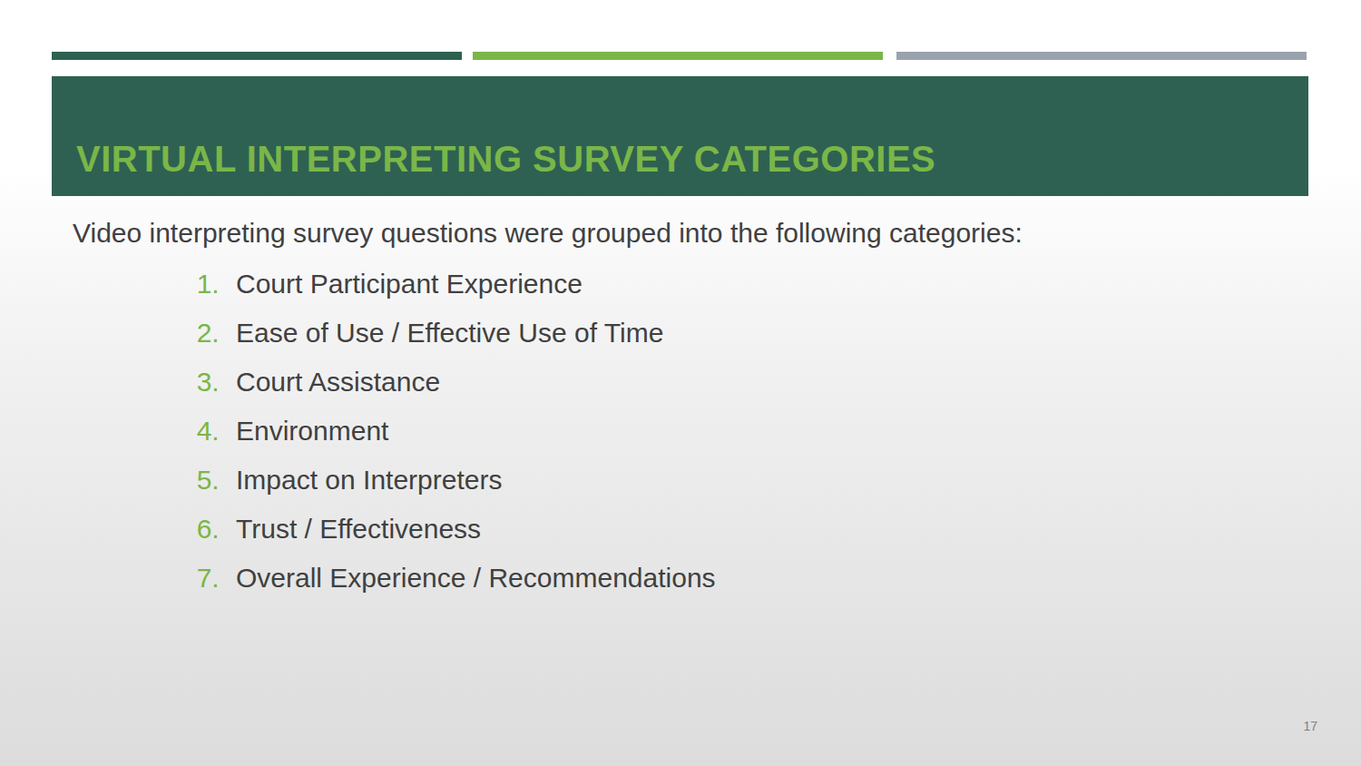Virtual Interpreting Survey Categories
Video interpreting survey questions were grouped into the following categories:
Court Participant Experience
Ease of Use / Effective Use of Time
Court Assistance
Environment
Impact on Interpreters
Trust / Effectiveness
Overall Experience / Recommendations
17